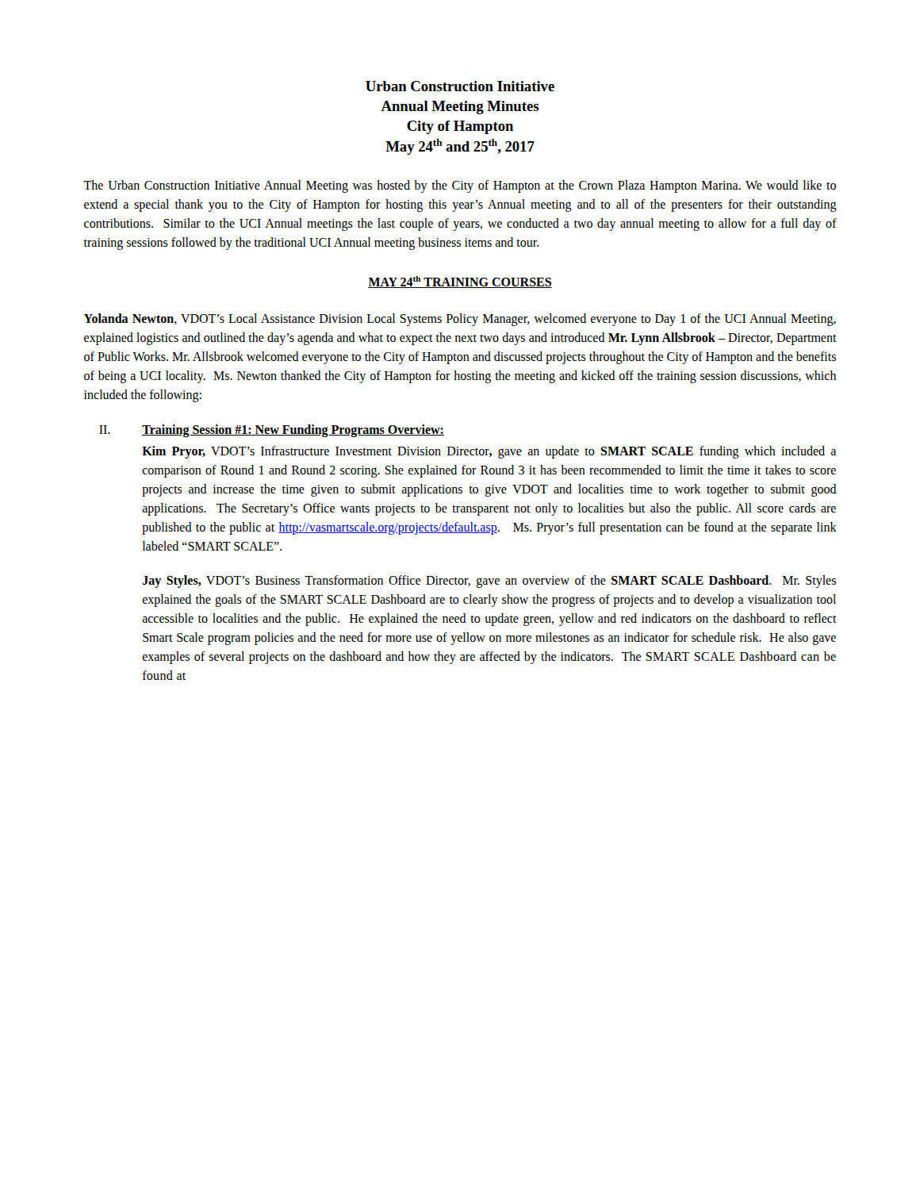Urban Construction Initiative
Annual Meeting Minutes
City of Hampton
May 24th and 25th, 2017
The Urban Construction Initiative Annual Meeting was hosted by the City of Hampton at the Crown Plaza Hampton Marina. We would like to extend a special thank you to the City of Hampton for hosting this year’s Annual meeting and to all of the presenters for their outstanding contributions. Similar to the UCI Annual meetings the last couple of years, we conducted a two day annual meeting to allow for a full day of training sessions followed by the traditional UCI Annual meeting business items and tour.
MAY 24th TRAINING COURSES
Yolanda Newton, VDOT’s Local Assistance Division Local Systems Policy Manager, welcomed everyone to Day 1 of the UCI Annual Meeting, explained logistics and outlined the day’s agenda and what to expect the next two days and introduced Mr. Lynn Allsbrook – Director, Department of Public Works. Mr. Allsbrook welcomed everyone to the City of Hampton and discussed projects throughout the City of Hampton and the benefits of being a UCI locality. Ms. Newton thanked the City of Hampton for hosting the meeting and kicked off the training session discussions, which included the following:
II.
Training Session #1: New Funding Programs Overview:
Kim Pryor, VDOT’s Infrastructure Investment Division Director, gave an update to SMART SCALE funding which included a comparison of Round 1 and Round 2 scoring. She explained for Round 3 it has been recommended to limit the time it takes to score projects and increase the time given to submit applications to give VDOT and localities time to work together to submit good applications. The Secretary’s Office wants projects to be transparent not only to localities but also the public. All score cards are published to the public at http://vasmartscale.org/projects/default.asp. Ms. Pryor’s full presentation can be found at the separate link labeled “SMART SCALE”.
Jay Styles, VDOT’s Business Transformation Office Director, gave an overview of the SMART SCALE Dashboard. Mr. Styles explained the goals of the SMART SCALE Dashboard are to clearly show the progress of projects and to develop a visualization tool accessible to localities and the public. He explained the need to update green, yellow and red indicators on the dashboard to reflect Smart Scale program policies and the need for more use of yellow on more milestones as an indicator for schedule risk. He also gave examples of several projects on the dashboard and how they are affected by the indicators. The SMART SCALE Dashboard can be found at